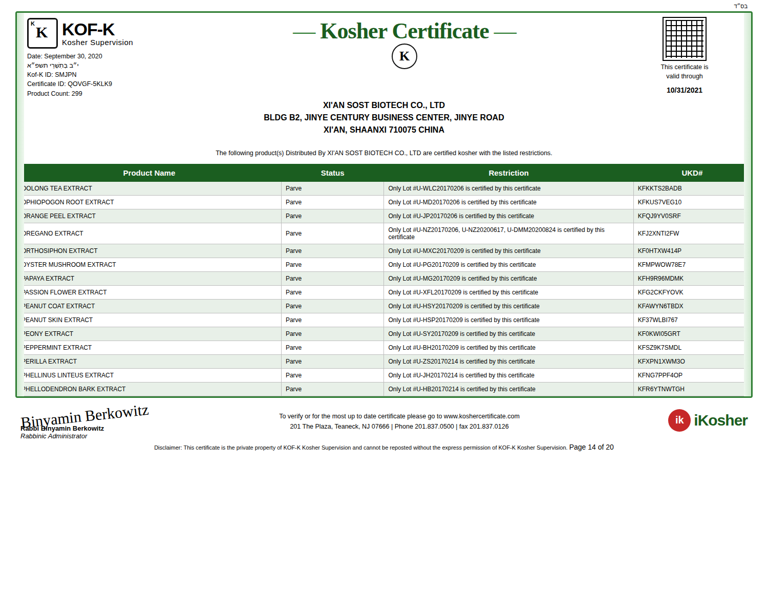בס״ד
K K
KOF-K
Kosher Supervision
Date: September 30, 2020
י״ב בְּתִשְׁרֵי תשפ״א
Kof-K ID: SMJPN
Certificate ID: QOVGF-5KLK9
Product Count: 299
— Kosher Certificate —
K
This certificate is
valid through
10/31/2021
XI'AN SOST BIOTECH CO., LTD
BLDG B2, JINYE CENTURY BUSINESS CENTER, JINYE ROAD
XI'AN, SHAANXI 710075 CHINA
The following product(s) Distributed By XI'AN SOST BIOTECH CO., LTD are certified kosher with the listed restrictions.
| Product Name | Status | Restriction | UKD# |
| --- | --- | --- | --- |
| OOLONG TEA EXTRACT | Parve | Only Lot #U-WLC20170206 is certified by this certificate | KFKKTS2BADB |
| OPHIOPOGON ROOT EXTRACT | Parve | Only Lot #U-MD20170206 is certified by this certificate | KFKUS7VEG10 |
| ORANGE PEEL EXTRACT | Parve | Only Lot #U-JP20170206 is certified by this certificate | KFQJ9YV0SRF |
| OREGANO EXTRACT | Parve | Only Lot #U-NZ20170206, U-NZ20200617, U-DMM20200824 is certified by this certificate | KFJ2XNTI2FW |
| ORTHOSIPHON EXTRACT | Parve | Only Lot #U-MXC20170209 is certified by this certificate | KF0HTXW414P |
| OYSTER MUSHROOM EXTRACT | Parve | Only Lot #U-PG20170209 is certified by this certificate | KFMPWOW78E7 |
| PAPAYA EXTRACT | Parve | Only Lot #U-MG20170209 is certified by this certificate | KFH9R96MDMK |
| PASSION FLOWER EXTRACT | Parve | Only Lot #U-XFL20170209 is certified by this certificate | KFG2CKFYOVK |
| PEANUT COAT EXTRACT | Parve | Only Lot #U-HSY20170209 is certified by this certificate | KFAWYN6TBDX |
| PEANUT SKIN EXTRACT | Parve | Only Lot #U-HSP20170209 is certified by this certificate | KF37WLBI767 |
| PEONY EXTRACT | Parve | Only Lot #U-SY20170209 is certified by this certificate | KF0KWI05GRT |
| PEPPERMINT EXTRACT | Parve | Only Lot #U-BH20170209 is certified by this certificate | KFSZ9K7SMDL |
| PERILLA EXTRACT | Parve | Only Lot #U-ZS20170214 is certified by this certificate | KFXPN1XWM3O |
| PHELLINUS LINTEUS EXTRACT | Parve | Only Lot #U-JH20170214 is certified by this certificate | KFNG7PPF4OP |
| PHELLODENDRON BARK EXTRACT | Parve | Only Lot #U-HB20170214 is certified by this certificate | KFR6YTNWTGH |
Binyamin Berkowitz
Rabbi Binyamin Berkowitz
Rabbinic Administrator
To verify or for the most up to date certificate please go to www.koshercertificate.com
201 The Plaza, Teaneck, NJ 07666 | Phone 201.837.0500 | fax 201.837.0126
ik
iKosher
Disclaimer: This certificate is the private property of KOF-K Kosher Supervision and cannot be reposted without the express permission of KOF-K Kosher Supervision. Page 14 of 20